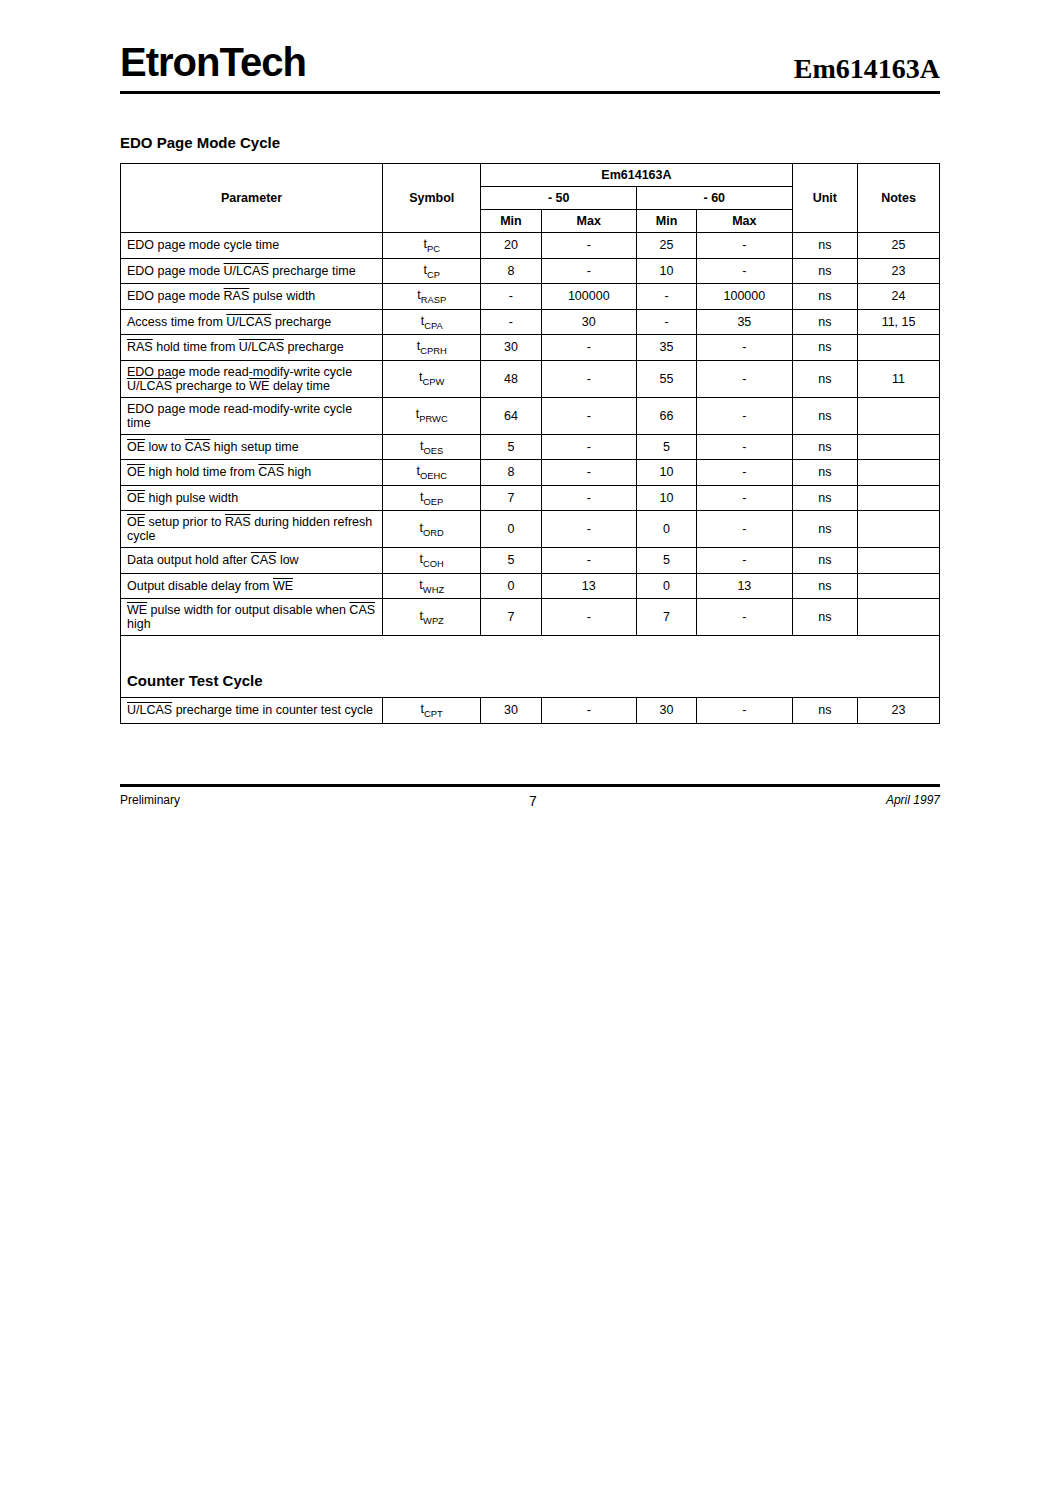EtronTech
Em614163A
EDO Page Mode Cycle
| Parameter | Symbol | Em614163A | Unit | Notes |
| --- | --- | --- | --- | --- |
| - 50 | - 60 |
| Min | Max | Min | Max |
| EDO page mode cycle time | t PC | 20 | - | 25 | - | ns | 25 |
| EDO page mode U/LCAS precharge time | t CP | 8 | - | 10 | - | ns | 23 |
| EDO page mode RAS pulse width | t RASP | - | 100000 | - | 100000 | ns | 24 |
| Access time from U/LCAS precharge | t CPA | - | 30 | - | 35 | ns | 11, 15 |
| RAS hold time from U/LCAS precharge | t CPRH | 30 | - | 35 | - | ns | |
| EDO page mode read-modify-write cycle U/LCAS precharge to WE delay time | t CPW | 48 | - | 55 | - | ns | 11 |
| EDO page mode read-modify-write cycle time | t PRWC | 64 | - | 66 | - | ns | |
| OE low to CAS high setup time | t OES | 5 | - | 5 | - | ns | |
| OE high hold time from CAS high | t OEHC | 8 | - | 10 | - | ns | |
| OE high pulse width | t OEP | 7 | - | 10 | - | ns | |
| OE setup prior to RAS during hidden refresh cycle | t ORD | 0 | - | 0 | - | ns | |
| Data output hold after CAS low | t COH | 5 | - | 5 | - | ns | |
| Output disable delay from WE | t WHZ | 0 | 13 | 0 | 13 | ns | |
| WE pulse width for output disable when CAS high | t WPZ | 7 | - | 7 | - | ns | |
| Counter Test Cycle |
| U/LCAS precharge time in counter test cycle | t CPT | 30 | - | 30 | - | ns | 23 |
Preliminary
7
April 1997